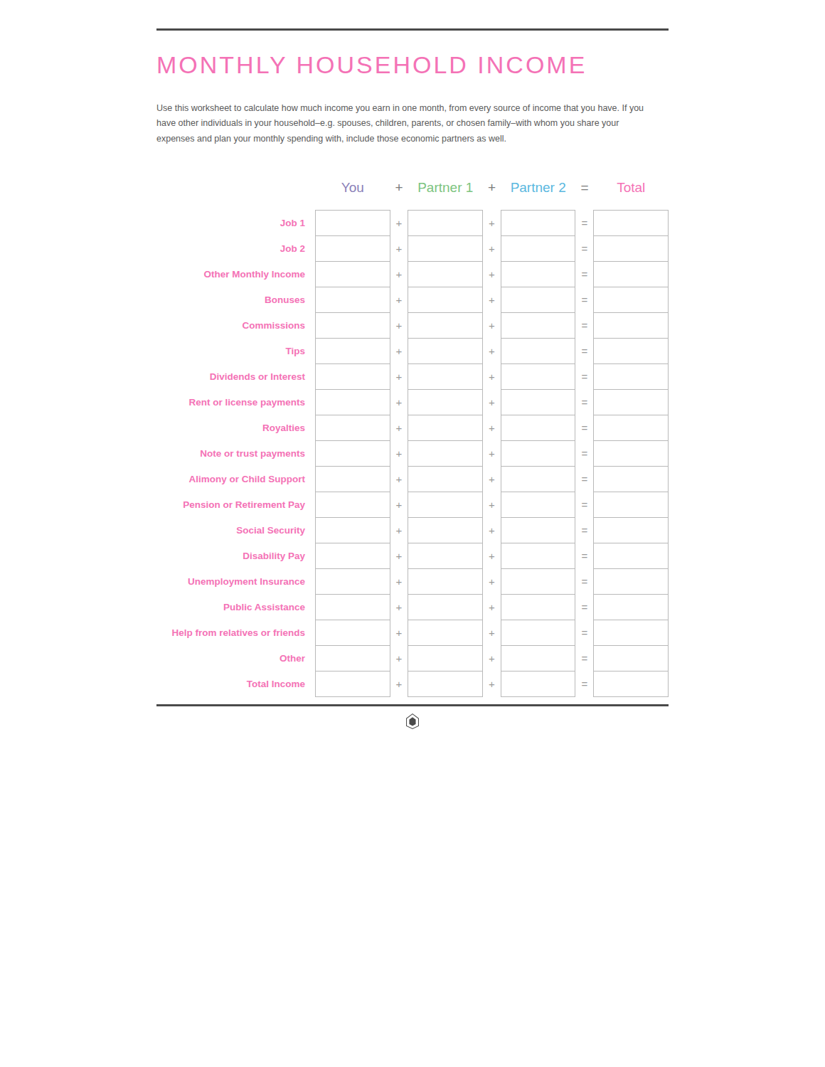Monthly Household Income
Use this worksheet to calculate how much income you earn in one month, from every source of income that you have. If you have other individuals in your household–e.g. spouses, children, parents, or chosen family–with whom you share your expenses and plan your monthly spending with, include those economic partners as well.
| | You | + | Partner 1 | + | Partner 2 | = | Total |
| --- | --- | --- | --- | --- | --- | --- | --- |
| Job 1 | | + | | + | | = | |
| Job 2 | | + | | + | | = | |
| Other Monthly Income | | + | | + | | = | |
| Bonuses | | + | | + | | = | |
| Commissions | | + | | + | | = | |
| Tips | | + | | + | | = | |
| Dividends or Interest | | + | | + | | = | |
| Rent or license payments | | + | | + | | = | |
| Royalties | | + | | + | | = | |
| Note or trust payments | | + | | + | | = | |
| Alimony or Child Support | | + | | + | | = | |
| Pension or Retirement Pay | | + | | + | | = | |
| Social Security | | + | | + | | = | |
| Disability Pay | | + | | + | | = | |
| Unemployment Insurance | | + | | + | | = | |
| Public Assistance | | + | | + | | = | |
| Help from relatives or friends | | + | | + | | = | |
| Other | | + | | + | | = | |
| Total Income | | + | | + | | = | |